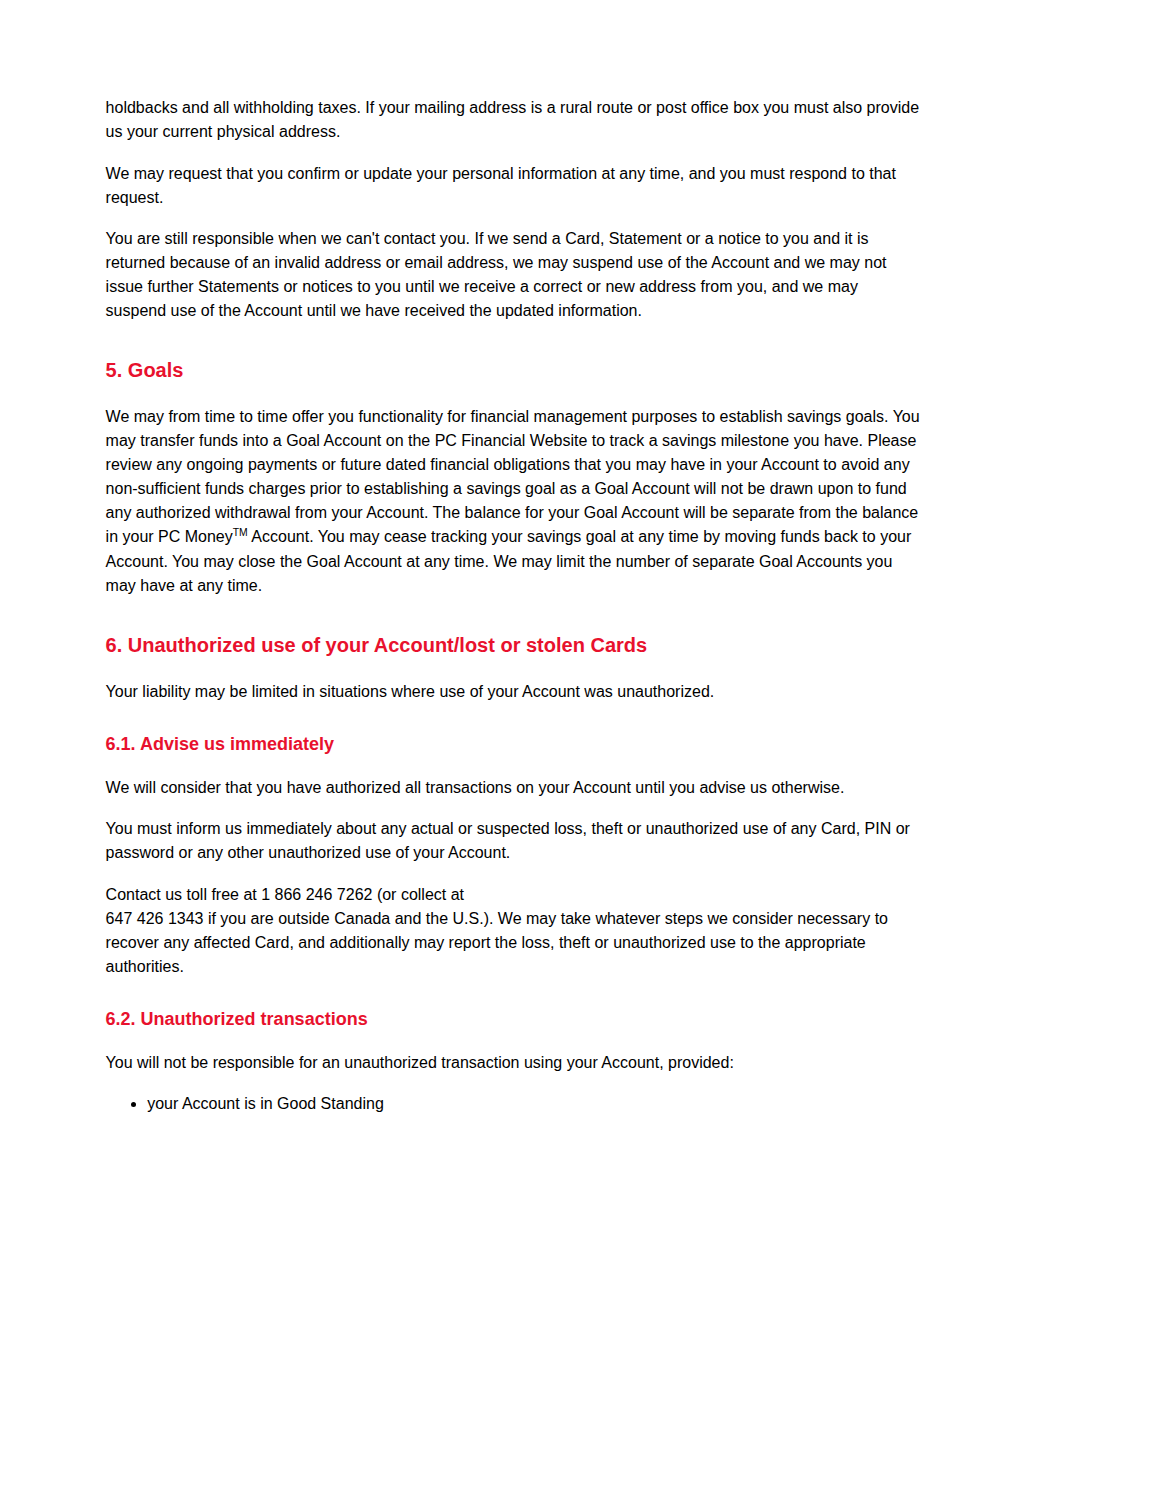holdbacks and all withholding taxes. If your mailing address is a rural route or post office box you must also provide us your current physical address.
We may request that you confirm or update your personal information at any time, and you must respond to that request.
You are still responsible when we can't contact you. If we send a Card, Statement or a notice to you and it is returned because of an invalid address or email address, we may suspend use of the Account and we may not issue further Statements or notices to you until we receive a correct or new address from you, and we may suspend use of the Account until we have received the updated information.
5. Goals
We may from time to time offer you functionality for financial management purposes to establish savings goals. You may transfer funds into a Goal Account on the PC Financial Website to track a savings milestone you have. Please review any ongoing payments or future dated financial obligations that you may have in your Account to avoid any non-sufficient funds charges prior to establishing a savings goal as a Goal Account will not be drawn upon to fund any authorized withdrawal from your Account. The balance for your Goal Account will be separate from the balance in your PC MoneyTM Account. You may cease tracking your savings goal at any time by moving funds back to your Account. You may close the Goal Account at any time. We may limit the number of separate Goal Accounts you may have at any time.
6. Unauthorized use of your Account/lost or stolen Cards
Your liability may be limited in situations where use of your Account was unauthorized.
6.1. Advise us immediately
We will consider that you have authorized all transactions on your Account until you advise us otherwise.
You must inform us immediately about any actual or suspected loss, theft or unauthorized use of any Card, PIN or password or any other unauthorized use of your Account.
Contact us toll free at 1 866 246 7262 (or collect at
647 426 1343 if you are outside Canada and the U.S.). We may take whatever steps we consider necessary to recover any affected Card, and additionally may report the loss, theft or unauthorized use to the appropriate authorities.
6.2. Unauthorized transactions
You will not be responsible for an unauthorized transaction using your Account, provided:
your Account is in Good Standing